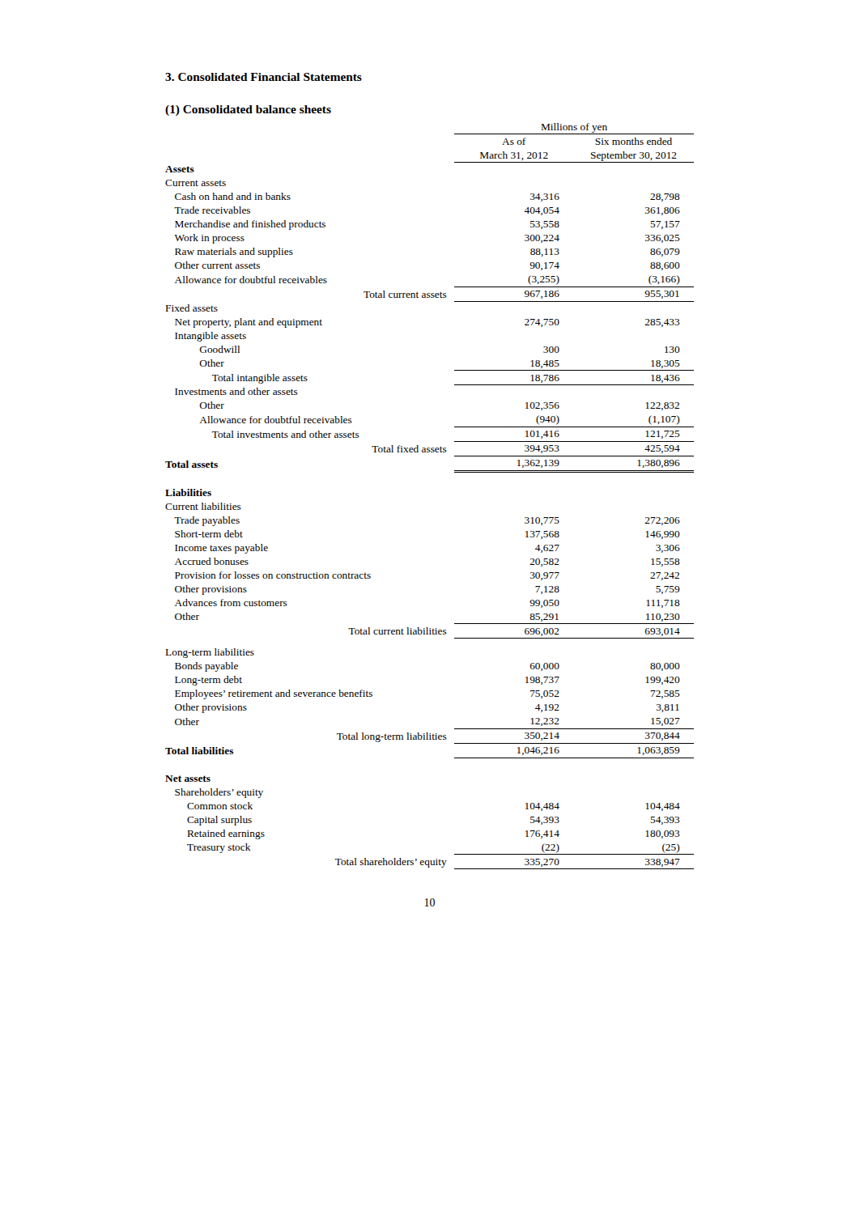3. Consolidated Financial Statements
(1) Consolidated balance sheets
| | Millions of yen |
| | As of | Six months ended |
| | March 31, 2012 | September 30, 2012 |
| Assets | | |
| Current assets | | |
| Cash on hand and in banks | 34,316 | 28,798 |
| Trade receivables | 404,054 | 361,806 |
| Merchandise and finished products | 53,558 | 57,157 |
| Work in process | 300,224 | 336,025 |
| Raw materials and supplies | 88,113 | 86,079 |
| Other current assets | 90,174 | 88,600 |
| Allowance for doubtful receivables | (3,255) | (3,166) |
| Total current assets | 967,186 | 955,301 |
| Fixed assets | | |
| Net property, plant and equipment | 274,750 | 285,433 |
| Intangible assets | | |
| Goodwill | 300 | 130 |
| Other | 18,485 | 18,305 |
| Total intangible assets | 18,786 | 18,436 |
| Investments and other assets | | |
| Other | 102,356 | 122,832 |
| Allowance for doubtful receivables | (940) | (1,107) |
| Total investments and other assets | 101,416 | 121,725 |
| Total fixed assets | 394,953 | 425,594 |
| Total assets | 1,362,139 | 1,380,896 |
| Liabilities | | |
| Current liabilities | | |
| Trade payables | 310,775 | 272,206 |
| Short-term debt | 137,568 | 146,990 |
| Income taxes payable | 4,627 | 3,306 |
| Accrued bonuses | 20,582 | 15,558 |
| Provision for losses on construction contracts | 30,977 | 27,242 |
| Other provisions | 7,128 | 5,759 |
| Advances from customers | 99,050 | 111,718 |
| Other | 85,291 | 110,230 |
| Total current liabilities | 696,002 | 693,014 |
| Long-term liabilities | | |
| Bonds payable | 60,000 | 80,000 |
| Long-term debt | 198,737 | 199,420 |
| Employees’ retirement and severance benefits | 75,052 | 72,585 |
| Other provisions | 4,192 | 3,811 |
| Other | 12,232 | 15,027 |
| Total long-term liabilities | 350,214 | 370,844 |
| Total liabilities | 1,046,216 | 1,063,859 |
| Net assets | | |
| Shareholders’ equity | | |
| Common stock | 104,484 | 104,484 |
| Capital surplus | 54,393 | 54,393 |
| Retained earnings | 176,414 | 180,093 |
| Treasury stock | (22) | (25) |
| Total shareholders’ equity | 335,270 | 338,947 |
10